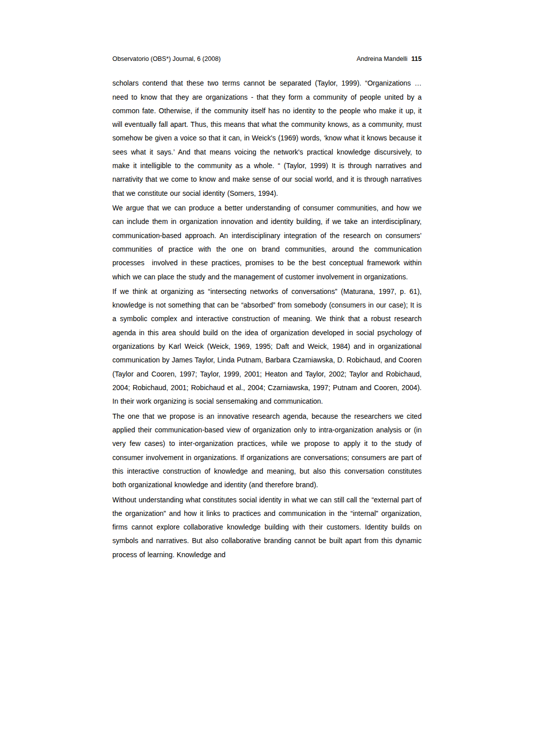Observatorio (OBS*) Journal, 6 (2008)
Andreina Mandelli115
scholars contend that these two terms cannot be separated (Taylor, 1999). “Organizations … need to know that they are organizations - that they form a community of people united by a common fate. Otherwise, if the community itself has no identity to the people who make it up, it will eventually fall apart. Thus, this means that what the community knows, as a community, must somehow be given a voice so that it can, in Weick's (1969) words, ‘know what it knows because it sees what it says.’ And that means voicing the network's practical knowledge discursively, to make it intelligible to the community as a whole. “ (Taylor, 1999) It is through narratives and narrativity that we come to know and make sense of our social world, and it is through narratives that we constitute our social identity (Somers, 1994).
We argue that we can produce a better understanding of consumer communities, and how we can include them in organization innovation and identity building, if we take an interdisciplinary, communication-based approach. An interdisciplinary integration of the research on consumers’ communities of practice with the one on brand communities, around the communication processes involved in these practices, promises to be the best conceptual framework within which we can place the study and the management of customer involvement in organizations.
If we think at organizing as “intersecting networks of conversations” (Maturana, 1997, p. 61), knowledge is not something that can be “absorbed” from somebody (consumers in our case); It is a symbolic complex and interactive construction of meaning. We think that a robust research agenda in this area should build on the idea of organization developed in social psychology of organizations by Karl Weick (Weick, 1969, 1995; Daft and Weick, 1984) and in organizational communication by James Taylor, Linda Putnam, Barbara Czarniawska, D. Robichaud, and Cooren (Taylor and Cooren, 1997; Taylor, 1999, 2001; Heaton and Taylor, 2002; Taylor and Robichaud, 2004; Robichaud, 2001; Robichaud et al., 2004; Czarniawska, 1997; Putnam and Cooren, 2004). In their work organizing is social sensemaking and communication.
The one that we propose is an innovative research agenda, because the researchers we cited applied their communication-based view of organization only to intra-organization analysis or (in very few cases) to inter-organization practices, while we propose to apply it to the study of consumer involvement in organizations. If organizations are conversations; consumers are part of this interactive construction of knowledge and meaning, but also this conversation constitutes both organizational knowledge and identity (and therefore brand).
Without understanding what constitutes social identity in what we can still call the “external part of the organization” and how it links to practices and communication in the “internal” organization, firms cannot explore collaborative knowledge building with their customers. Identity builds on symbols and narratives. But also collaborative branding cannot be built apart from this dynamic process of learning. Knowledge and